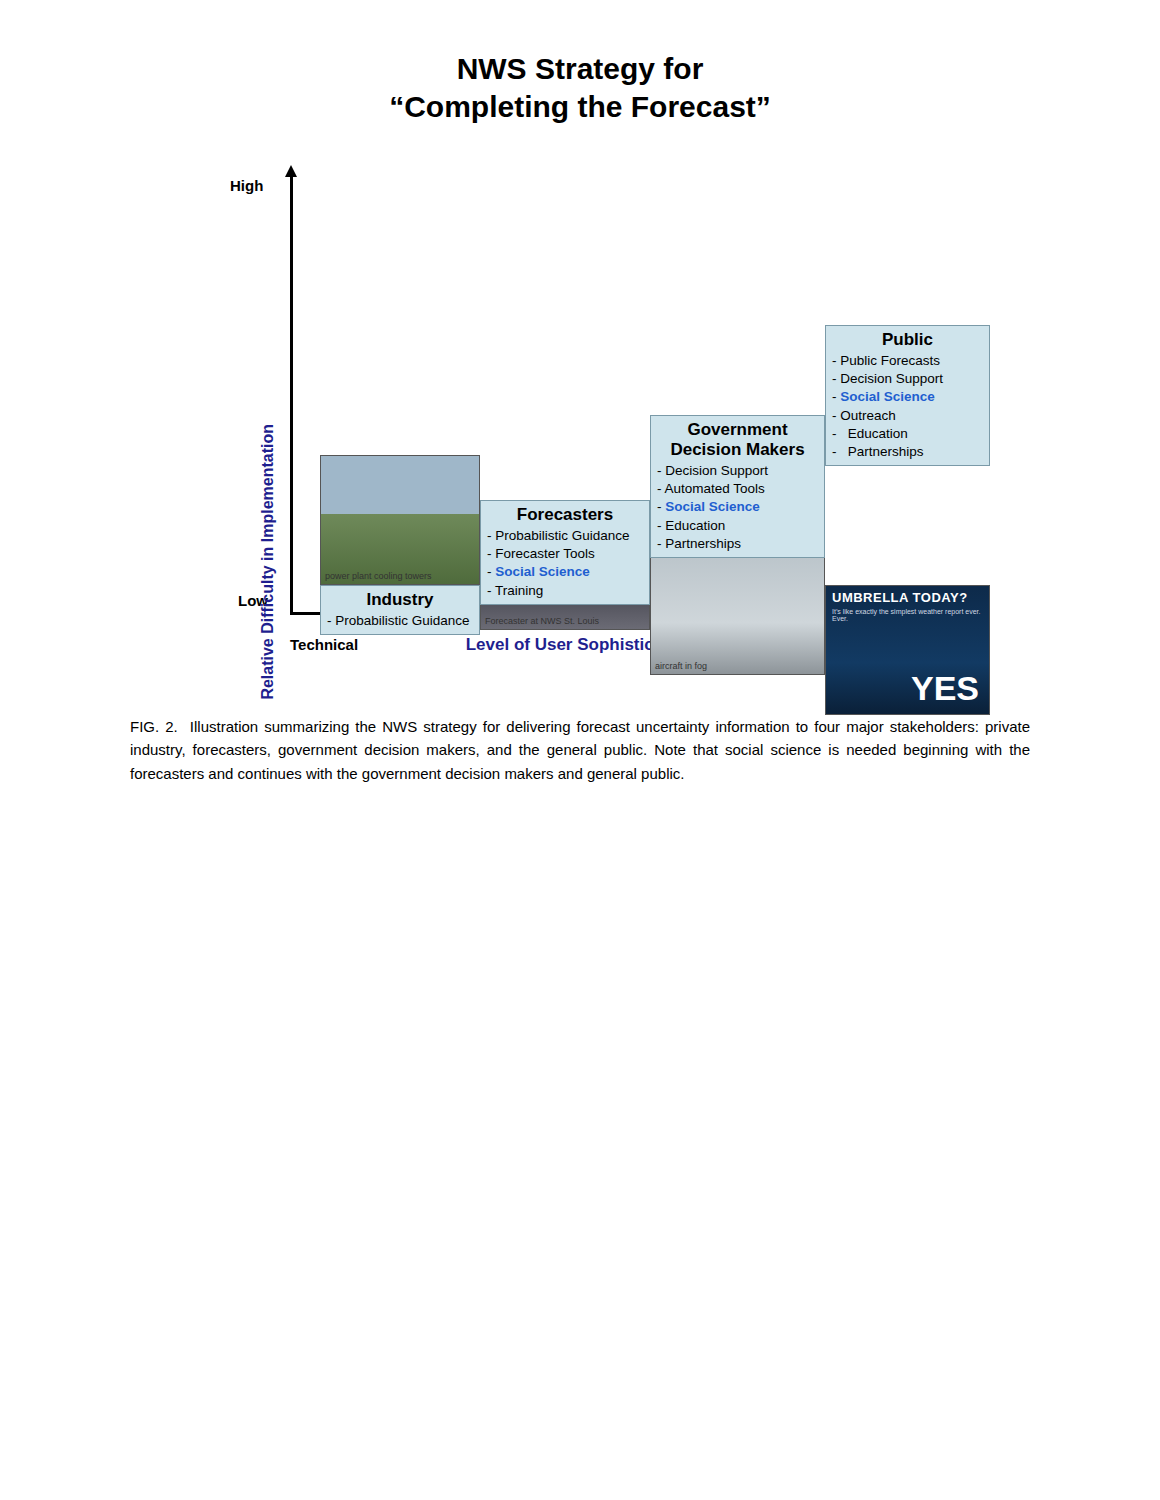NWS Strategy for
“Completing the Forecast”
High
Low
Relative Difficulty in Implementation
Technical
Level of User Sophistication
General
power plant cooling towers
Industry
Probabilistic Guidance
Forecaster at NWS St. Louis
Forecasters
Probabilistic Guidance
Forecaster Tools
Social Science
Training
aircraft in fog
Government Decision Makers
Decision Support
Automated Tools
Social Science
Education
Partnerships
UMBRELLA TODAY?
It’s like exactly the simplest weather report ever. Ever.
YES
Public
Public Forecasts
Decision Support
Social Science
Outreach
Education
Partnerships
FIG. 2. Illustration summarizing the NWS strategy for delivering forecast uncertainty information to four major stakeholders: private industry, forecasters, government decision makers, and the general public. Note that social science is needed beginning with the forecasters and continues with the government decision makers and general public.